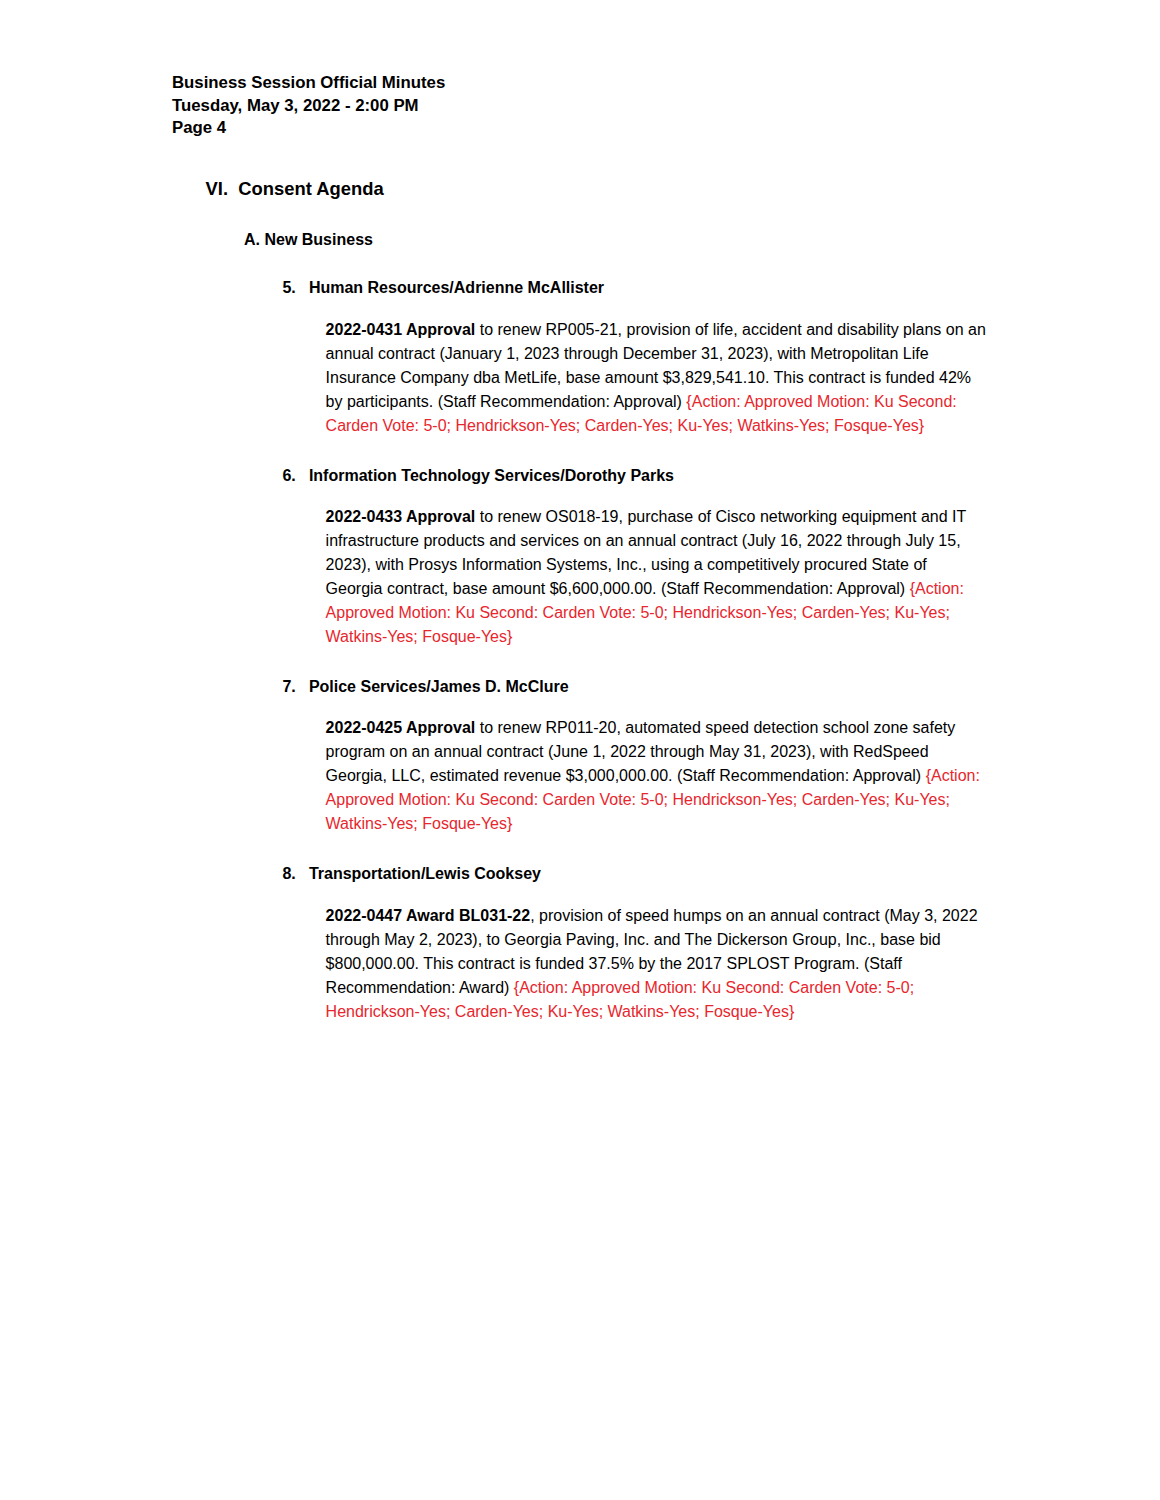Business Session Official Minutes
Tuesday, May 3, 2022 - 2:00 PM
Page 4
VI. Consent Agenda
A. New Business
5. Human Resources/Adrienne McAllister
2022-0431 Approval to renew RP005-21, provision of life, accident and disability plans on an annual contract (January 1, 2023 through December 31, 2023), with Metropolitan Life Insurance Company dba MetLife, base amount $3,829,541.10. This contract is funded 42% by participants. (Staff Recommendation: Approval) {Action: Approved Motion: Ku Second: Carden Vote: 5-0; Hendrickson-Yes; Carden-Yes; Ku-Yes; Watkins-Yes; Fosque-Yes}
6. Information Technology Services/Dorothy Parks
2022-0433 Approval to renew OS018-19, purchase of Cisco networking equipment and IT infrastructure products and services on an annual contract (July 16, 2022 through July 15, 2023), with Prosys Information Systems, Inc., using a competitively procured State of Georgia contract, base amount $6,600,000.00. (Staff Recommendation: Approval) {Action: Approved Motion: Ku Second: Carden Vote: 5-0; Hendrickson-Yes; Carden-Yes; Ku-Yes; Watkins-Yes; Fosque-Yes}
7. Police Services/James D. McClure
2022-0425 Approval to renew RP011-20, automated speed detection school zone safety program on an annual contract (June 1, 2022 through May 31, 2023), with RedSpeed Georgia, LLC, estimated revenue $3,000,000.00. (Staff Recommendation: Approval) {Action: Approved Motion: Ku Second: Carden Vote: 5-0; Hendrickson-Yes; Carden-Yes; Ku-Yes; Watkins-Yes; Fosque-Yes}
8. Transportation/Lewis Cooksey
2022-0447 Award BL031-22, provision of speed humps on an annual contract (May 3, 2022 through May 2, 2023), to Georgia Paving, Inc. and The Dickerson Group, Inc., base bid $800,000.00. This contract is funded 37.5% by the 2017 SPLOST Program. (Staff Recommendation: Award) {Action: Approved Motion: Ku Second: Carden Vote: 5-0; Hendrickson-Yes; Carden-Yes; Ku-Yes; Watkins-Yes; Fosque-Yes}